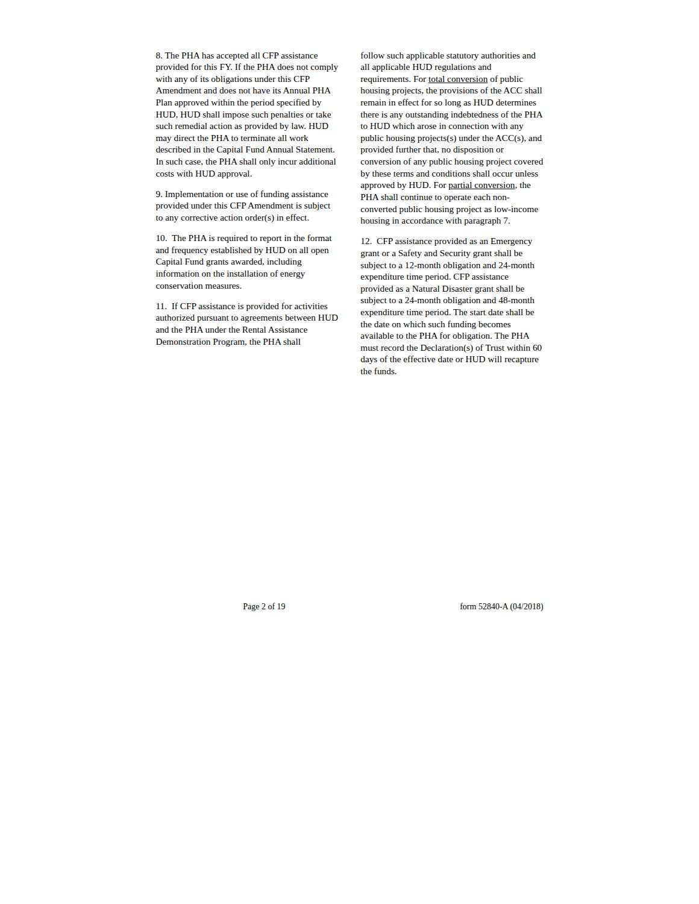8. The PHA has accepted all CFP assistance provided for this FY. If the PHA does not comply with any of its obligations under this CFP Amendment and does not have its Annual PHA Plan approved within the period specified by HUD, HUD shall impose such penalties or take such remedial action as provided by law. HUD may direct the PHA to terminate all work described in the Capital Fund Annual Statement. In such case, the PHA shall only incur additional costs with HUD approval.
9. Implementation or use of funding assistance provided under this CFP Amendment is subject to any corrective action order(s) in effect.
10. The PHA is required to report in the format and frequency established by HUD on all open Capital Fund grants awarded, including information on the installation of energy conservation measures.
11. If CFP assistance is provided for activities authorized pursuant to agreements between HUD and the PHA under the Rental Assistance Demonstration Program, the PHA shall
follow such applicable statutory authorities and all applicable HUD regulations and requirements. For total conversion of public housing projects, the provisions of the ACC shall remain in effect for so long as HUD determines there is any outstanding indebtedness of the PHA to HUD which arose in connection with any public housing projects(s) under the ACC(s), and provided further that, no disposition or conversion of any public housing project covered by these terms and conditions shall occur unless approved by HUD. For partial conversion, the PHA shall continue to operate each non-converted public housing project as low-income housing in accordance with paragraph 7.
12. CFP assistance provided as an Emergency grant or a Safety and Security grant shall be subject to a 12-month obligation and 24-month expenditure time period. CFP assistance provided as a Natural Disaster grant shall be subject to a 24-month obligation and 48-month expenditure time period. The start date shall be the date on which such funding becomes available to the PHA for obligation. The PHA must record the Declaration(s) of Trust within 60 days of the effective date or HUD will recapture the funds.
Page 2 of 19 form 52840-A (04/2018)